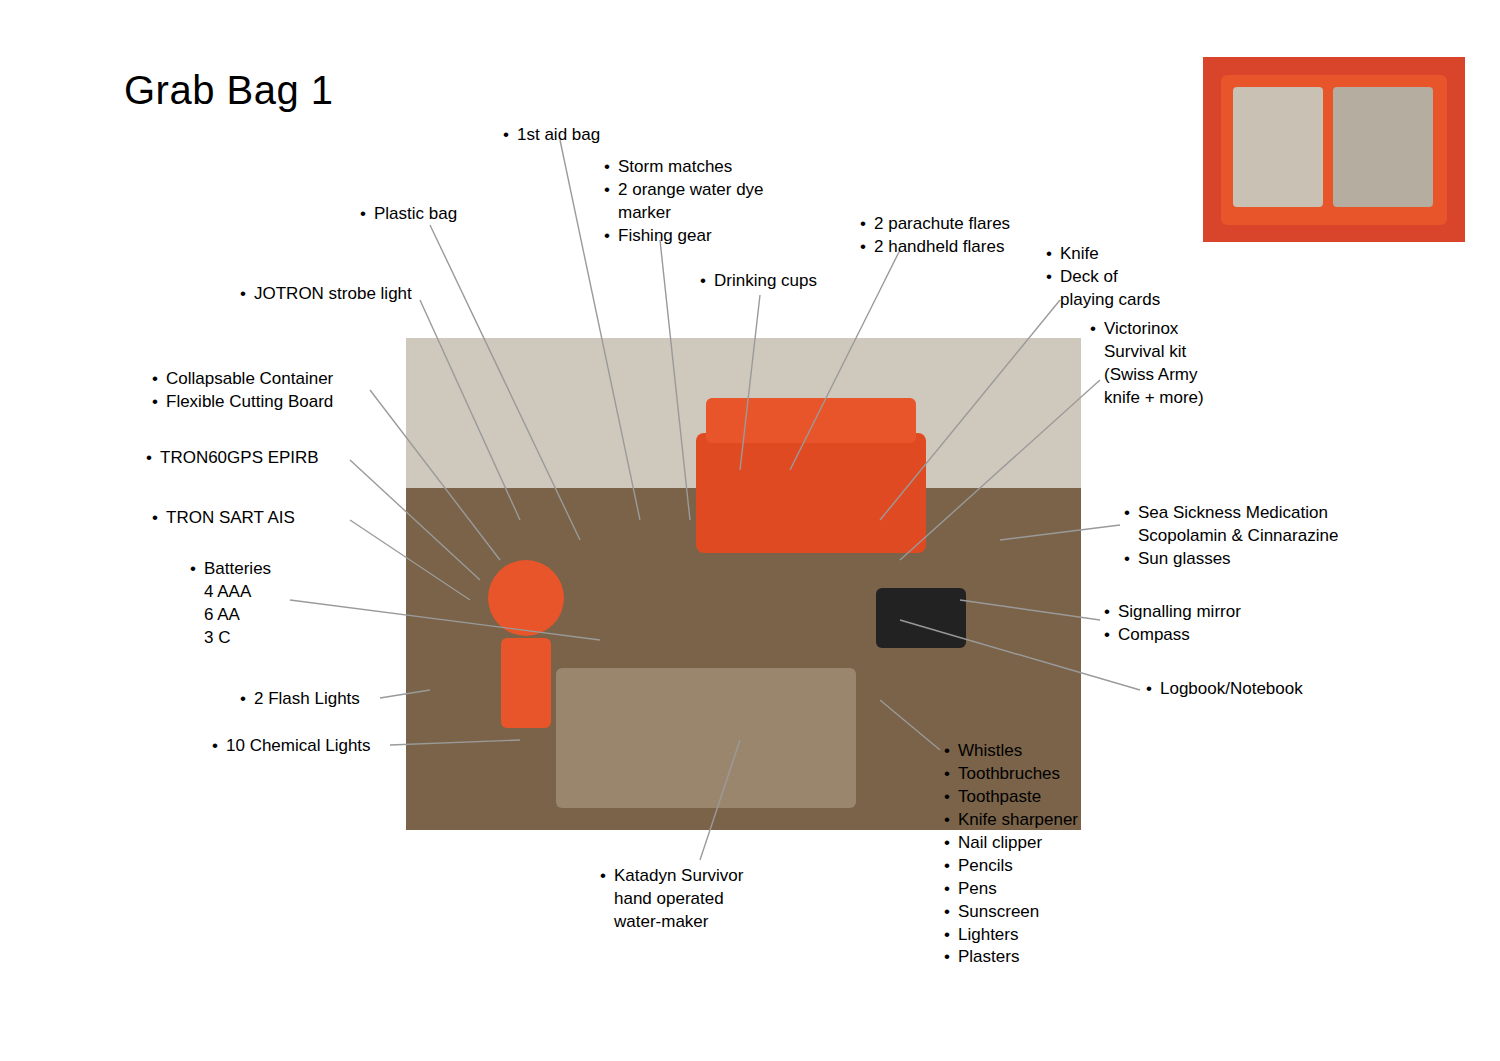Grab Bag 1
1st aid bag
Storm matches
2 orange water dye
marker
Fishing gear
2 parachute flares
2 handheld flares
Knife
Deck of
playing cards
Victorinox
Survival kit
(Swiss Army
knife + more)
Plastic bag
JOTRON strobe light
Drinking cups
Collapsable Container
Flexible Cutting Board
TRON60GPS EPIRB
TRON SART AIS
Batteries
4 AAA
6 AA
3 C
2 Flash Lights
10 Chemical Lights
Sea Sickness Medication
Scopolamin & Cinnarazine
Sun glasses
Signalling mirror
Compass
Logbook/Notebook
Whistles
Toothbruches
Toothpaste
Knife sharpener
Nail clipper
Pencils
Pens
Sunscreen
Lighters
Plasters
Katadyn Survivor
hand operated
water-maker